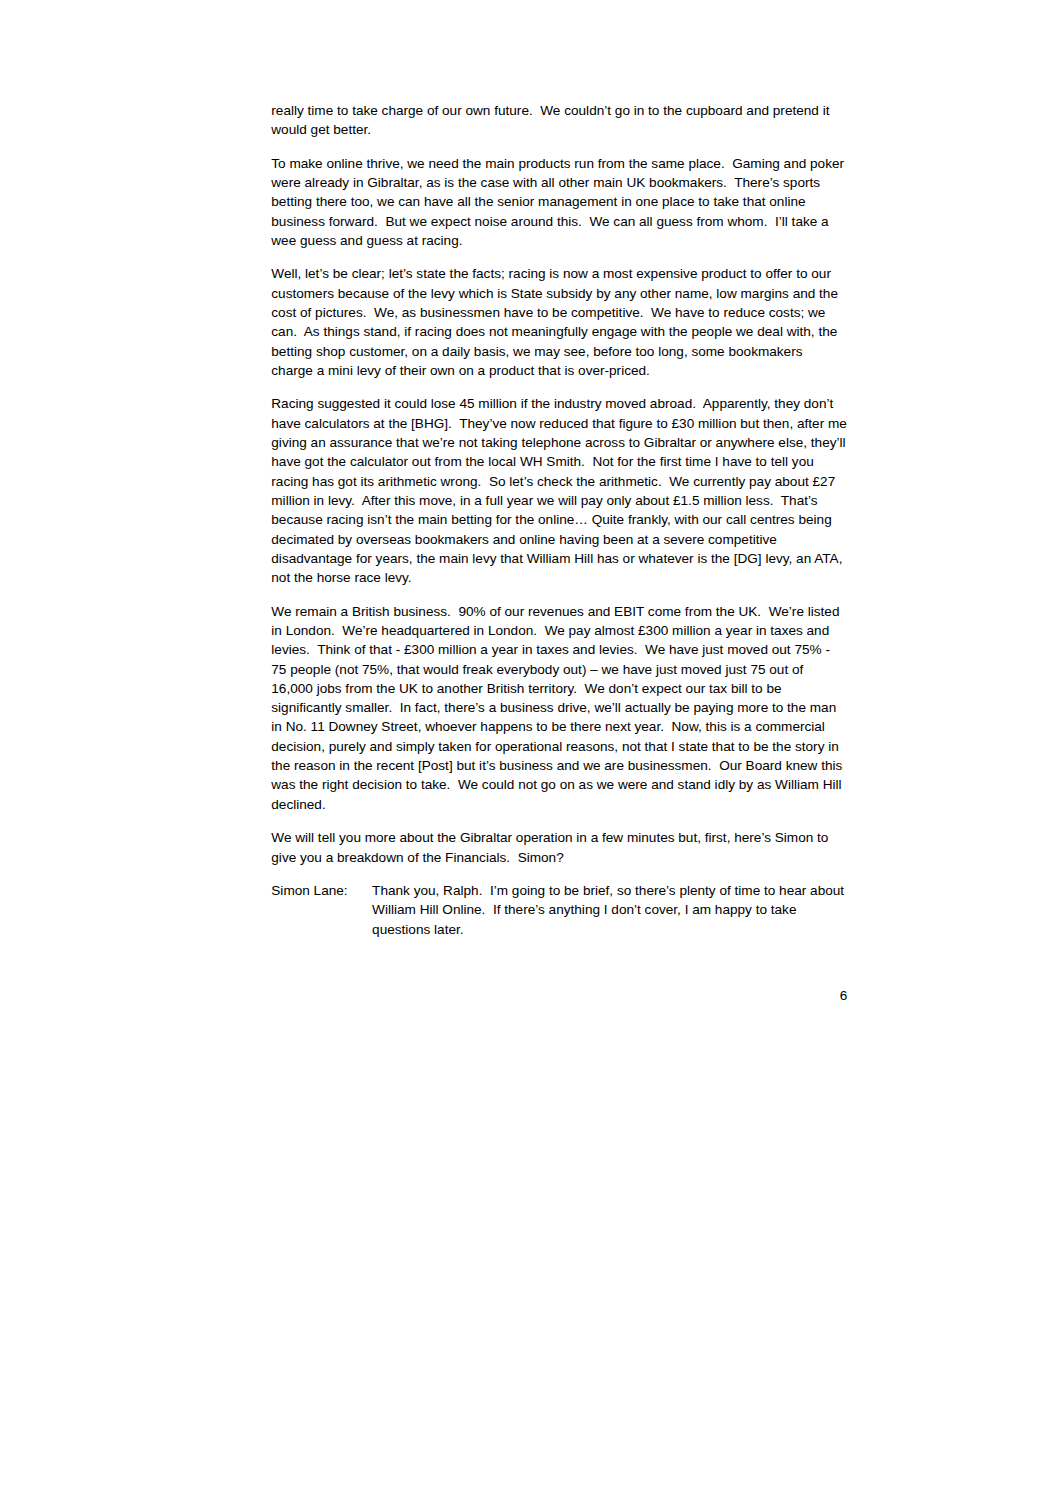really time to take charge of our own future. We couldn’t go in to the cupboard and pretend it would get better.
To make online thrive, we need the main products run from the same place. Gaming and poker were already in Gibraltar, as is the case with all other main UK bookmakers. There’s sports betting there too, we can have all the senior management in one place to take that online business forward. But we expect noise around this. We can all guess from whom. I’ll take a wee guess and guess at racing.
Well, let’s be clear; let’s state the facts; racing is now a most expensive product to offer to our customers because of the levy which is State subsidy by any other name, low margins and the cost of pictures. We, as businessmen have to be competitive. We have to reduce costs; we can. As things stand, if racing does not meaningfully engage with the people we deal with, the betting shop customer, on a daily basis, we may see, before too long, some bookmakers charge a mini levy of their own on a product that is over-priced.
Racing suggested it could lose 45 million if the industry moved abroad. Apparently, they don’t have calculators at the [BHG]. They’ve now reduced that figure to £30 million but then, after me giving an assurance that we’re not taking telephone across to Gibraltar or anywhere else, they’ll have got the calculator out from the local WH Smith. Not for the first time I have to tell you racing has got its arithmetic wrong. So let’s check the arithmetic. We currently pay about £27 million in levy. After this move, in a full year we will pay only about £1.5 million less. That’s because racing isn’t the main betting for the online… Quite frankly, with our call centres being decimated by overseas bookmakers and online having been at a severe competitive disadvantage for years, the main levy that William Hill has or whatever is the [DG] levy, an ATA, not the horse race levy.
We remain a British business. 90% of our revenues and EBIT come from the UK. We’re listed in London. We’re headquartered in London. We pay almost £300 million a year in taxes and levies. Think of that - £300 million a year in taxes and levies. We have just moved out 75% - 75 people (not 75%, that would freak everybody out) – we have just moved just 75 out of 16,000 jobs from the UK to another British territory. We don’t expect our tax bill to be significantly smaller. In fact, there’s a business drive, we’ll actually be paying more to the man in No. 11 Downey Street, whoever happens to be there next year. Now, this is a commercial decision, purely and simply taken for operational reasons, not that I state that to be the story in the reason in the recent [Post] but it’s business and we are businessmen. Our Board knew this was the right decision to take. We could not go on as we were and stand idly by as William Hill declined.
We will tell you more about the Gibraltar operation in a few minutes but, first, here’s Simon to give you a breakdown of the Financials. Simon?
Simon Lane:
Thank you, Ralph. I’m going to be brief, so there’s plenty of time to hear about William Hill Online. If there’s anything I don’t cover, I am happy to take questions later.
6